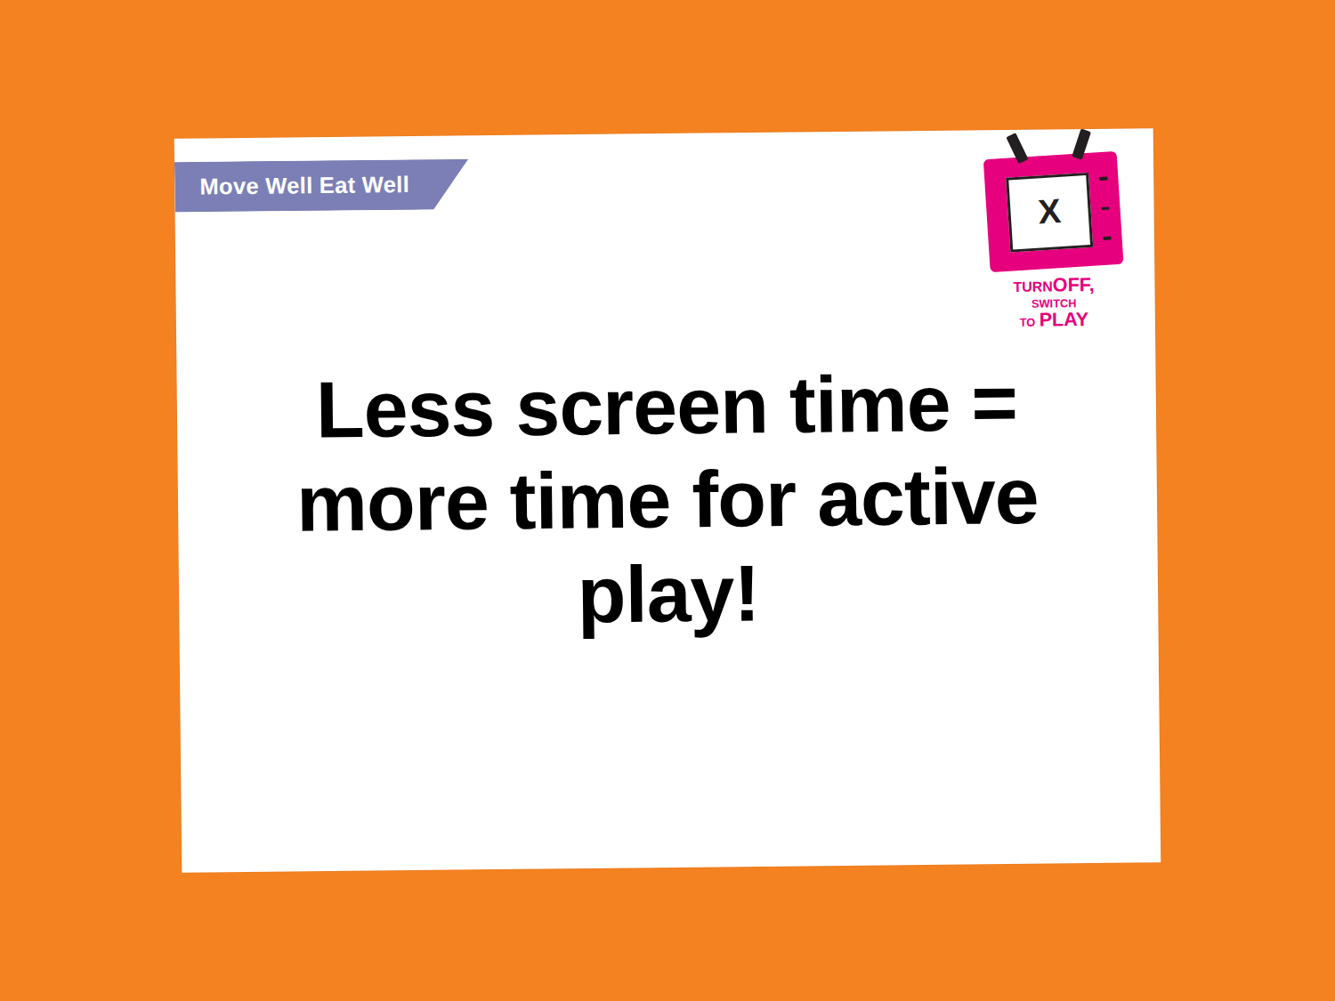Move Well Eat Well
X
TurnOff,
Switch
to Play
Less screen time = more time for active play!